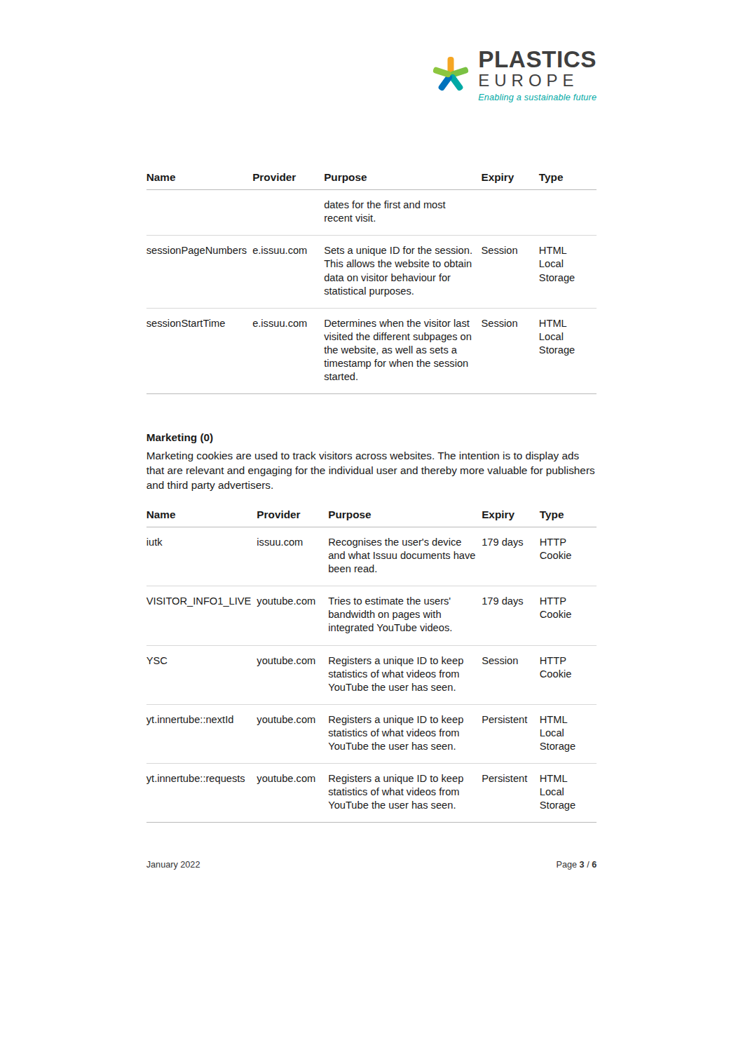PLASTICS
EUROPE
Enabling a sustainable future
| Name | Provider | Purpose | Expiry | Type |
| --- | --- | --- | --- | --- |
| | | dates for the first and most recent visit. | | |
| sessionPageNumbers | e.issuu.com | Sets a unique ID for the session. This allows the website to obtain data on visitor behaviour for statistical purposes. | Session | HTML Local Storage |
| sessionStartTime | e.issuu.com | Determines when the visitor last visited the different subpages on the website, as well as sets a timestamp for when the session started. | Session | HTML Local Storage |
Marketing (0)
Marketing cookies are used to track visitors across websites. The intention is to display ads that are relevant and engaging for the individual user and thereby more valuable for publishers and third party advertisers.
| Name | Provider | Purpose | Expiry | Type |
| --- | --- | --- | --- | --- |
| iutk | issuu.com | Recognises the user's device and what Issuu documents have been read. | 179 days | HTTP Cookie |
| VISITOR_INFO1_LIVE | youtube.com | Tries to estimate the users' bandwidth on pages with integrated YouTube videos. | 179 days | HTTP Cookie |
| YSC | youtube.com | Registers a unique ID to keep statistics of what videos from YouTube the user has seen. | Session | HTTP Cookie |
| yt.innertube::nextId | youtube.com | Registers a unique ID to keep statistics of what videos from YouTube the user has seen. | Persistent | HTML Local Storage |
| yt.innertube::requests | youtube.com | Registers a unique ID to keep statistics of what videos from YouTube the user has seen. | Persistent | HTML Local Storage |
January 2022
Page 3 / 6